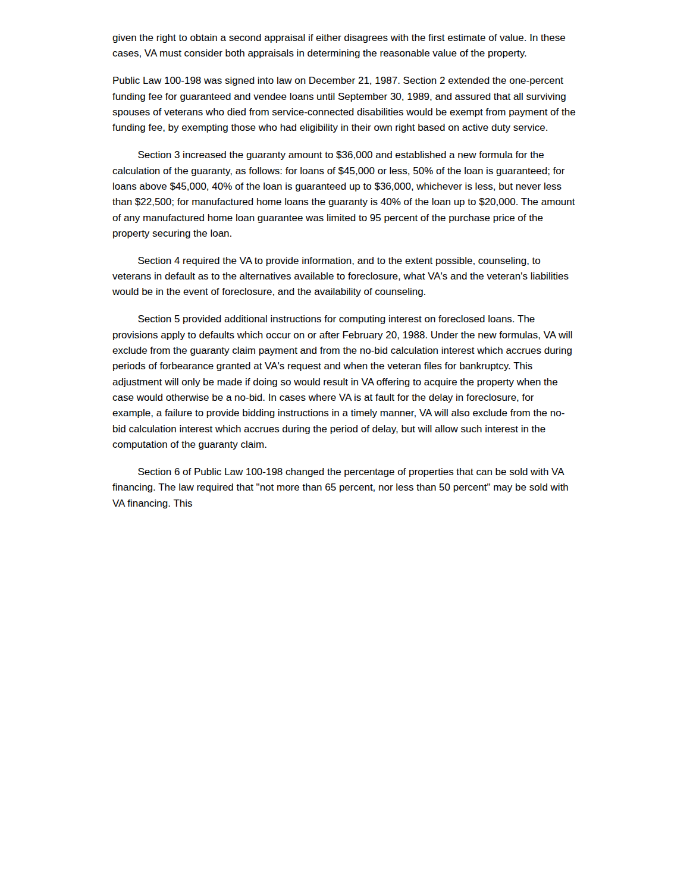given the right to obtain a second appraisal if either disagrees with the first estimate of value. In these cases, VA must consider both appraisals in determining the reasonable value of the property.
Public Law 100-198 was signed into law on December 21, 1987. Section 2 extended the one-percent funding fee for guaranteed and vendee loans until September 30, 1989, and assured that all surviving spouses of veterans who died from service-connected disabilities would be exempt from payment of the funding fee, by exempting those who had eligibility in their own right based on active duty service.
Section 3 increased the guaranty amount to $36,000 and established a new formula for the calculation of the guaranty, as follows: for loans of $45,000 or less, 50% of the loan is guaranteed; for loans above $45,000, 40% of the loan is guaranteed up to $36,000, whichever is less, but never less than $22,500; for manufactured home loans the guaranty is 40% of the loan up to $20,000. The amount of any manufactured home loan guarantee was limited to 95 percent of the purchase price of the property securing the loan.
Section 4 required the VA to provide information, and to the extent possible, counseling, to veterans in default as to the alternatives available to foreclosure, what VA's and the veteran's liabilities would be in the event of foreclosure, and the availability of counseling.
Section 5 provided additional instructions for computing interest on foreclosed loans. The provisions apply to defaults which occur on or after February 20, 1988. Under the new formulas, VA will exclude from the guaranty claim payment and from the no-bid calculation interest which accrues during periods of forbearance granted at VA's request and when the veteran files for bankruptcy. This adjustment will only be made if doing so would result in VA offering to acquire the property when the case would otherwise be a no-bid. In cases where VA is at fault for the delay in foreclosure, for example, a failure to provide bidding instructions in a timely manner, VA will also exclude from the no-bid calculation interest which accrues during the period of delay, but will allow such interest in the computation of the guaranty claim.
Section 6 of Public Law 100-198 changed the percentage of properties that can be sold with VA financing. The law required that "not more than 65 percent, nor less than 50 percent" may be sold with VA financing. This